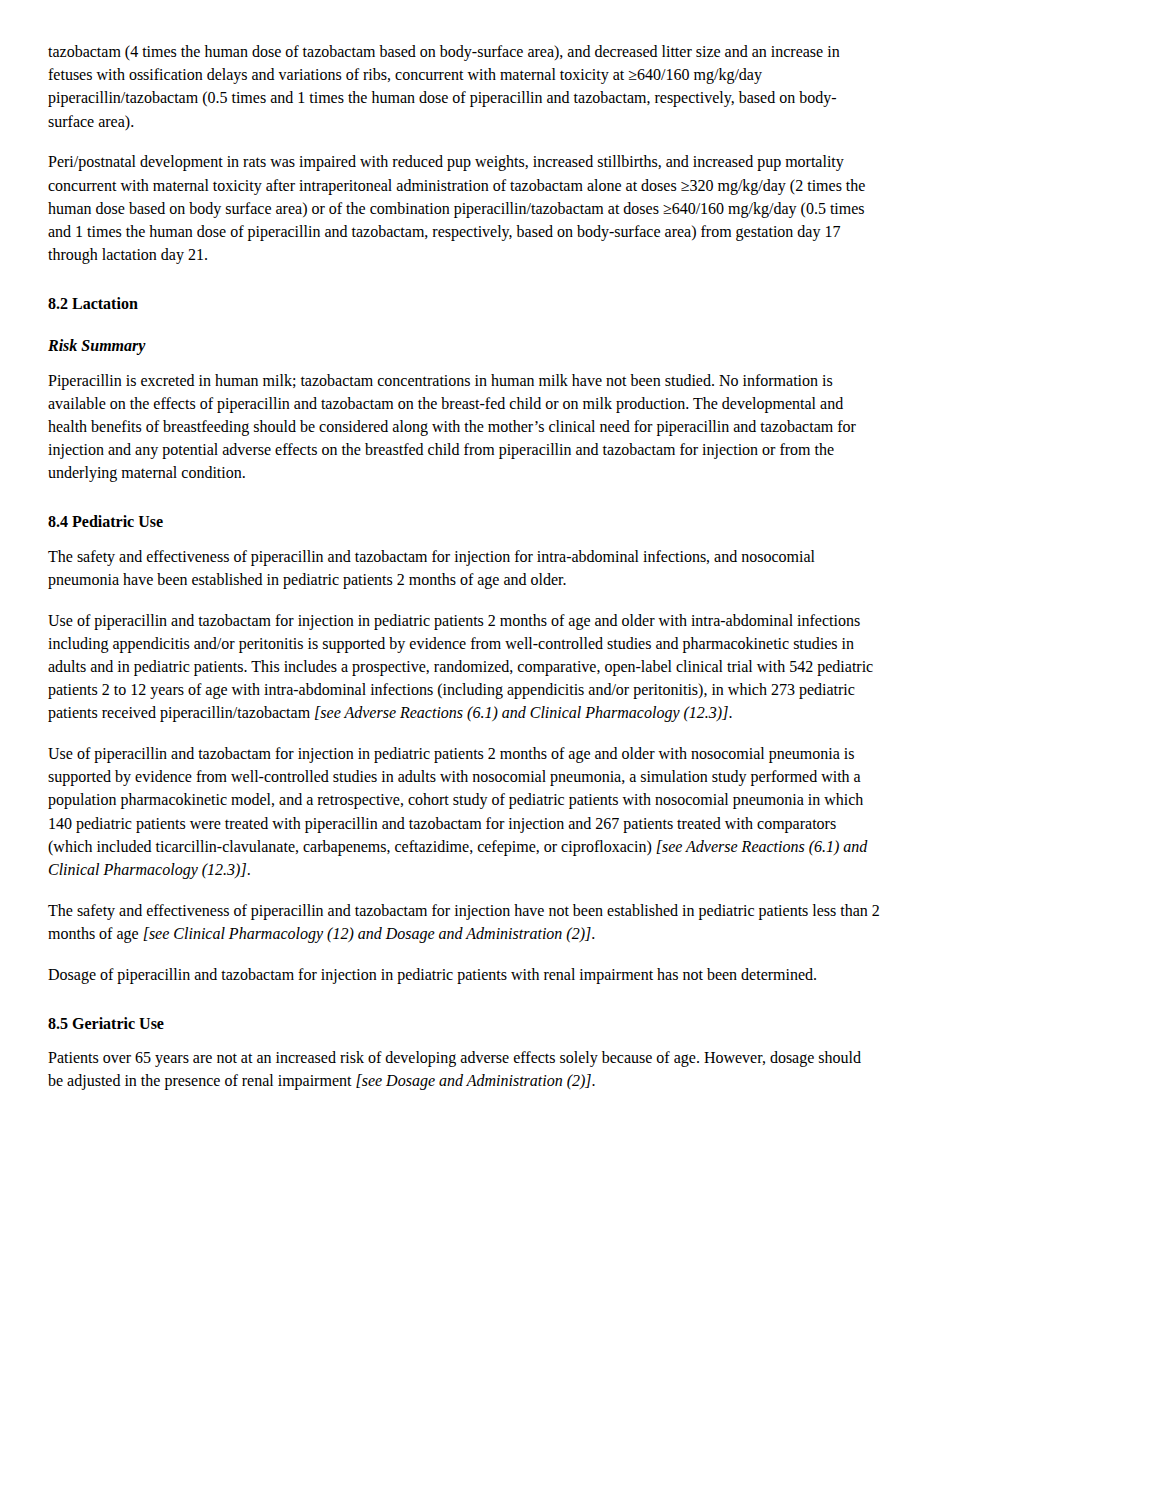tazobactam (4 times the human dose of tazobactam based on body-surface area), and decreased litter size and an increase in fetuses with ossification delays and variations of ribs, concurrent with maternal toxicity at ≥640/160 mg/kg/day piperacillin/tazobactam (0.5 times and 1 times the human dose of piperacillin and tazobactam, respectively, based on body-surface area).
Peri/postnatal development in rats was impaired with reduced pup weights, increased stillbirths, and increased pup mortality concurrent with maternal toxicity after intraperitoneal administration of tazobactam alone at doses ≥320 mg/kg/day (2 times the human dose based on body surface area) or of the combination piperacillin/tazobactam at doses ≥640/160 mg/kg/day (0.5 times and 1 times the human dose of piperacillin and tazobactam, respectively, based on body-surface area) from gestation day 17 through lactation day 21.
8.2 Lactation
Risk Summary
Piperacillin is excreted in human milk; tazobactam concentrations in human milk have not been studied. No information is available on the effects of piperacillin and tazobactam on the breast-fed child or on milk production. The developmental and health benefits of breastfeeding should be considered along with the mother’s clinical need for piperacillin and tazobactam for injection and any potential adverse effects on the breastfed child from piperacillin and tazobactam for injection or from the underlying maternal condition.
8.4 Pediatric Use
The safety and effectiveness of piperacillin and tazobactam for injection for intra-abdominal infections, and nosocomial pneumonia have been established in pediatric patients 2 months of age and older.
Use of piperacillin and tazobactam for injection in pediatric patients 2 months of age and older with intra-abdominal infections including appendicitis and/or peritonitis is supported by evidence from well-controlled studies and pharmacokinetic studies in adults and in pediatric patients. This includes a prospective, randomized, comparative, open-label clinical trial with 542 pediatric patients 2 to 12 years of age with intra-abdominal infections (including appendicitis and/or peritonitis), in which 273 pediatric patients received piperacillin/tazobactam [see Adverse Reactions (6.1) and Clinical Pharmacology (12.3)].
Use of piperacillin and tazobactam for injection in pediatric patients 2 months of age and older with nosocomial pneumonia is supported by evidence from well-controlled studies in adults with nosocomial pneumonia, a simulation study performed with a population pharmacokinetic model, and a retrospective, cohort study of pediatric patients with nosocomial pneumonia in which 140 pediatric patients were treated with piperacillin and tazobactam for injection and 267 patients treated with comparators (which included ticarcillin-clavulanate, carbapenems, ceftazidime, cefepime, or ciprofloxacin) [see Adverse Reactions (6.1) and Clinical Pharmacology (12.3)].
The safety and effectiveness of piperacillin and tazobactam for injection have not been established in pediatric patients less than 2 months of age [see Clinical Pharmacology (12) and Dosage and Administration (2)].
Dosage of piperacillin and tazobactam for injection in pediatric patients with renal impairment has not been determined.
8.5 Geriatric Use
Patients over 65 years are not at an increased risk of developing adverse effects solely because of age. However, dosage should be adjusted in the presence of renal impairment [see Dosage and Administration (2)].